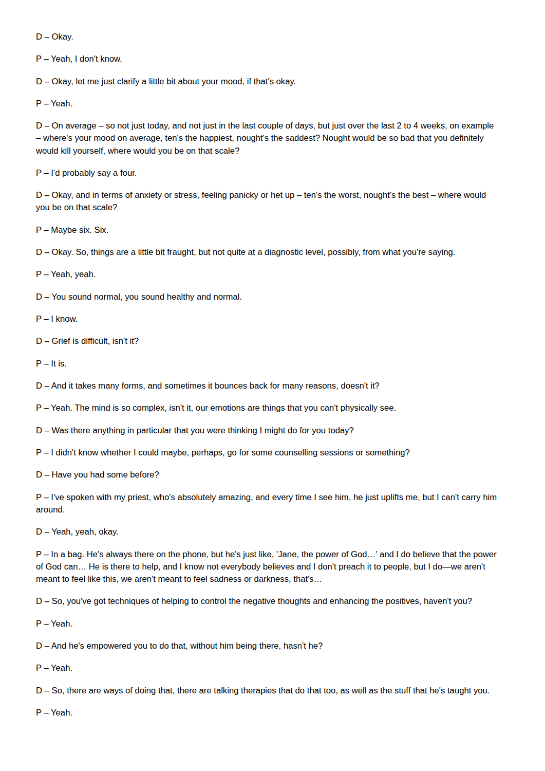D – Okay.
P – Yeah, I don't know.
D – Okay, let me just clarify a little bit about your mood, if that's okay.
P – Yeah.
D – On average – so not just today, and not just in the last couple of days, but just over the last 2 to 4 weeks, on example – where's your mood on average, ten's the happiest, nought's the saddest? Nought would be so bad that you definitely would kill yourself, where would you be on that scale?
P – I'd probably say a four.
D – Okay, and in terms of anxiety or stress, feeling panicky or het up – ten's the worst, nought's the best – where would you be on that scale?
P – Maybe six. Six.
D – Okay. So, things are a little bit fraught, but not quite at a diagnostic level, possibly, from what you're saying.
P – Yeah, yeah.
D – You sound normal, you sound healthy and normal.
P – I know.
D – Grief is difficult, isn't it?
P – It is.
D – And it takes many forms, and sometimes it bounces back for many reasons, doesn't it?
P – Yeah. The mind is so complex, isn't it, our emotions are things that you can't physically see.
D – Was there anything in particular that you were thinking I might do for you today?
P – I didn't know whether I could maybe, perhaps, go for some counselling sessions or something?
D – Have you had some before?
P – I've spoken with my priest, who's absolutely amazing, and every time I see him, he just uplifts me, but I can't carry him around.
D – Yeah, yeah, okay.
P – In a bag. He's always there on the phone, but he's just like, 'Jane, the power of God…' and I do believe that the power of God can… He is there to help, and I know not everybody believes and I don't preach it to people, but I do—we aren't meant to feel like this, we aren't meant to feel sadness or darkness, that's…
D – So, you've got techniques of helping to control the negative thoughts and enhancing the positives, haven't you?
P – Yeah.
D – And he's empowered you to do that, without him being there, hasn't he?
P – Yeah.
D – So, there are ways of doing that, there are talking therapies that do that too, as well as the stuff that he's taught you.
P – Yeah.